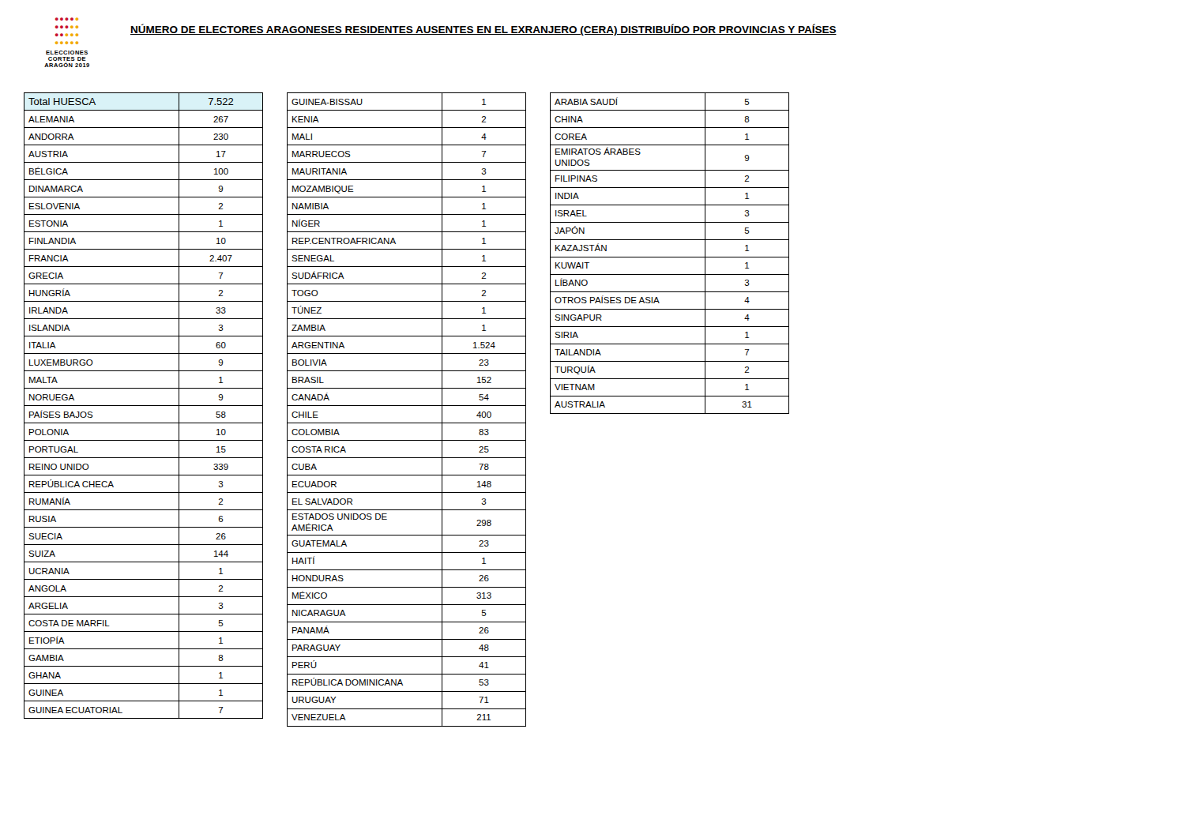●●●●●
●●●●●
●●●●●
●●●●●
ELECCIONES
CORTES DE
ARAGÓN 2019
NÚMERO DE ELECTORES ARAGONESES RESIDENTES AUSENTES EN EL EXRANJERO (CERA) DISTRIBUÍDO POR PROVINCIAS Y PAÍSES
| Total HUESCA | 7.522 |
| ALEMANIA | 267 |
| ANDORRA | 230 |
| AUSTRIA | 17 |
| BÉLGICA | 100 |
| DINAMARCA | 9 |
| ESLOVENIA | 2 |
| ESTONIA | 1 |
| FINLANDIA | 10 |
| FRANCIA | 2.407 |
| GRECIA | 7 |
| HUNGRÍA | 2 |
| IRLANDA | 33 |
| ISLANDIA | 3 |
| ITALIA | 60 |
| LUXEMBURGO | 9 |
| MALTA | 1 |
| NORUEGA | 9 |
| PAÍSES BAJOS | 58 |
| POLONIA | 10 |
| PORTUGAL | 15 |
| REINO UNIDO | 339 |
| REPÚBLICA CHECA | 3 |
| RUMANÍA | 2 |
| RUSIA | 6 |
| SUECIA | 26 |
| SUIZA | 144 |
| UCRANIA | 1 |
| ANGOLA | 2 |
| ARGELIA | 3 |
| COSTA DE MARFIL | 5 |
| ETIOPÍA | 1 |
| GAMBIA | 8 |
| GHANA | 1 |
| GUINEA | 1 |
| GUINEA ECUATORIAL | 7 |
| GUINEA-BISSAU | 1 |
| KENIA | 2 |
| MALI | 4 |
| MARRUECOS | 7 |
| MAURITANIA | 3 |
| MOZAMBIQUE | 1 |
| NAMIBIA | 1 |
| NÍGER | 1 |
| REP.CENTROAFRICANA | 1 |
| SENEGAL | 1 |
| SUDÁFRICA | 2 |
| TOGO | 2 |
| TÚNEZ | 1 |
| ZAMBIA | 1 |
| ARGENTINA | 1.524 |
| BOLIVIA | 23 |
| BRASIL | 152 |
| CANADÁ | 54 |
| CHILE | 400 |
| COLOMBIA | 83 |
| COSTA RICA | 25 |
| CUBA | 78 |
| ECUADOR | 148 |
| EL SALVADOR | 3 |
| ESTADOS UNIDOS DE AMÉRICA | 298 |
| GUATEMALA | 23 |
| HAITÍ | 1 |
| HONDURAS | 26 |
| MÉXICO | 313 |
| NICARAGUA | 5 |
| PANAMÁ | 26 |
| PARAGUAY | 48 |
| PERÚ | 41 |
| REPÚBLICA DOMINICANA | 53 |
| URUGUAY | 71 |
| VENEZUELA | 211 |
| ARABIA SAUDÍ | 5 |
| CHINA | 8 |
| COREA | 1 |
| EMIRATOS ÁRABES UNIDOS | 9 |
| FILIPINAS | 2 |
| INDIA | 1 |
| ISRAEL | 3 |
| JAPÓN | 5 |
| KAZAJSTÁN | 1 |
| KUWAIT | 1 |
| LÍBANO | 3 |
| OTROS PAÍSES DE ASIA | 4 |
| SINGAPUR | 4 |
| SIRIA | 1 |
| TAILANDIA | 7 |
| TURQUÍA | 2 |
| VIETNAM | 1 |
| AUSTRALIA | 31 |